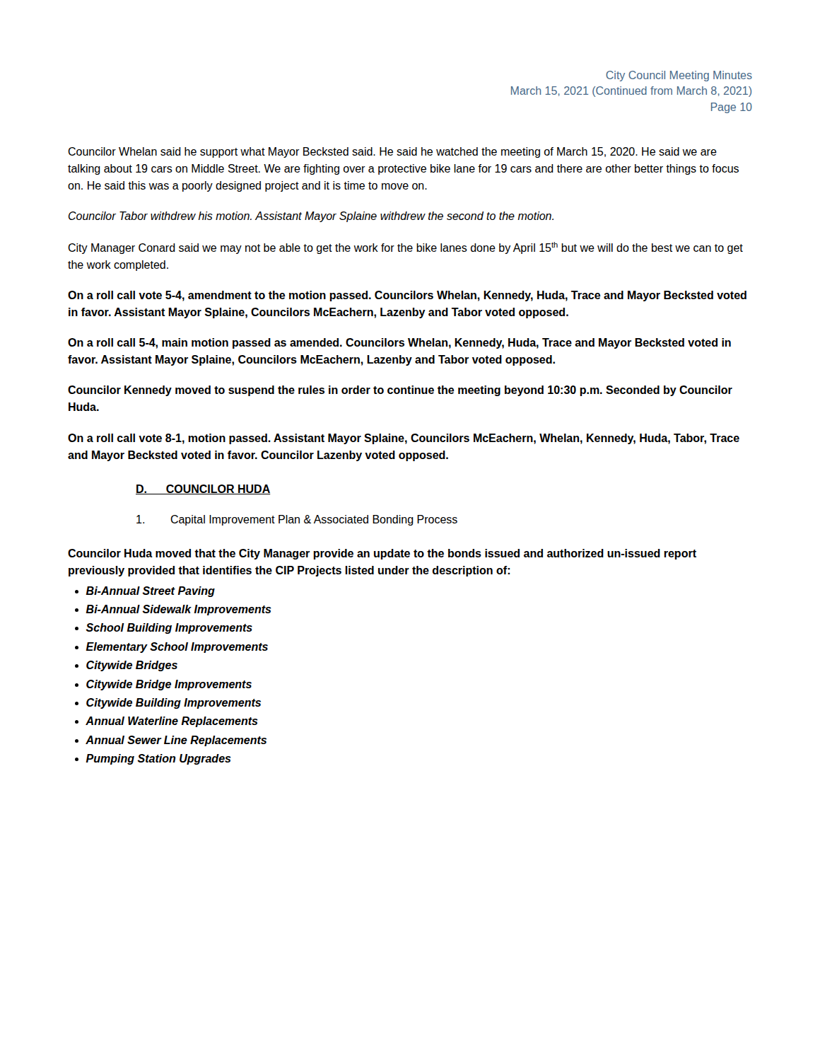City Council Meeting Minutes
March 15, 2021 (Continued from March 8, 2021)
Page 10
Councilor Whelan said he support what Mayor Becksted said. He said he watched the meeting of March 15, 2020. He said we are talking about 19 cars on Middle Street. We are fighting over a protective bike lane for 19 cars and there are other better things to focus on. He said this was a poorly designed project and it is time to move on.
Councilor Tabor withdrew his motion. Assistant Mayor Splaine withdrew the second to the motion.
City Manager Conard said we may not be able to get the work for the bike lanes done by April 15th but we will do the best we can to get the work completed.
On a roll call vote 5-4, amendment to the motion passed. Councilors Whelan, Kennedy, Huda, Trace and Mayor Becksted voted in favor. Assistant Mayor Splaine, Councilors McEachern, Lazenby and Tabor voted opposed.
On a roll call 5-4, main motion passed as amended. Councilors Whelan, Kennedy, Huda, Trace and Mayor Becksted voted in favor. Assistant Mayor Splaine, Councilors McEachern, Lazenby and Tabor voted opposed.
Councilor Kennedy moved to suspend the rules in order to continue the meeting beyond 10:30 p.m. Seconded by Councilor Huda.
On a roll call vote 8-1, motion passed. Assistant Mayor Splaine, Councilors McEachern, Whelan, Kennedy, Huda, Tabor, Trace and Mayor Becksted voted in favor. Councilor Lazenby voted opposed.
D. COUNCILOR HUDA
1. Capital Improvement Plan & Associated Bonding Process
Councilor Huda moved that the City Manager provide an update to the bonds issued and authorized un-issued report previously provided that identifies the CIP Projects listed under the description of:
Bi-Annual Street Paving
Bi-Annual Sidewalk Improvements
School Building Improvements
Elementary School Improvements
Citywide Bridges
Citywide Bridge Improvements
Citywide Building Improvements
Annual Waterline Replacements
Annual Sewer Line Replacements
Pumping Station Upgrades